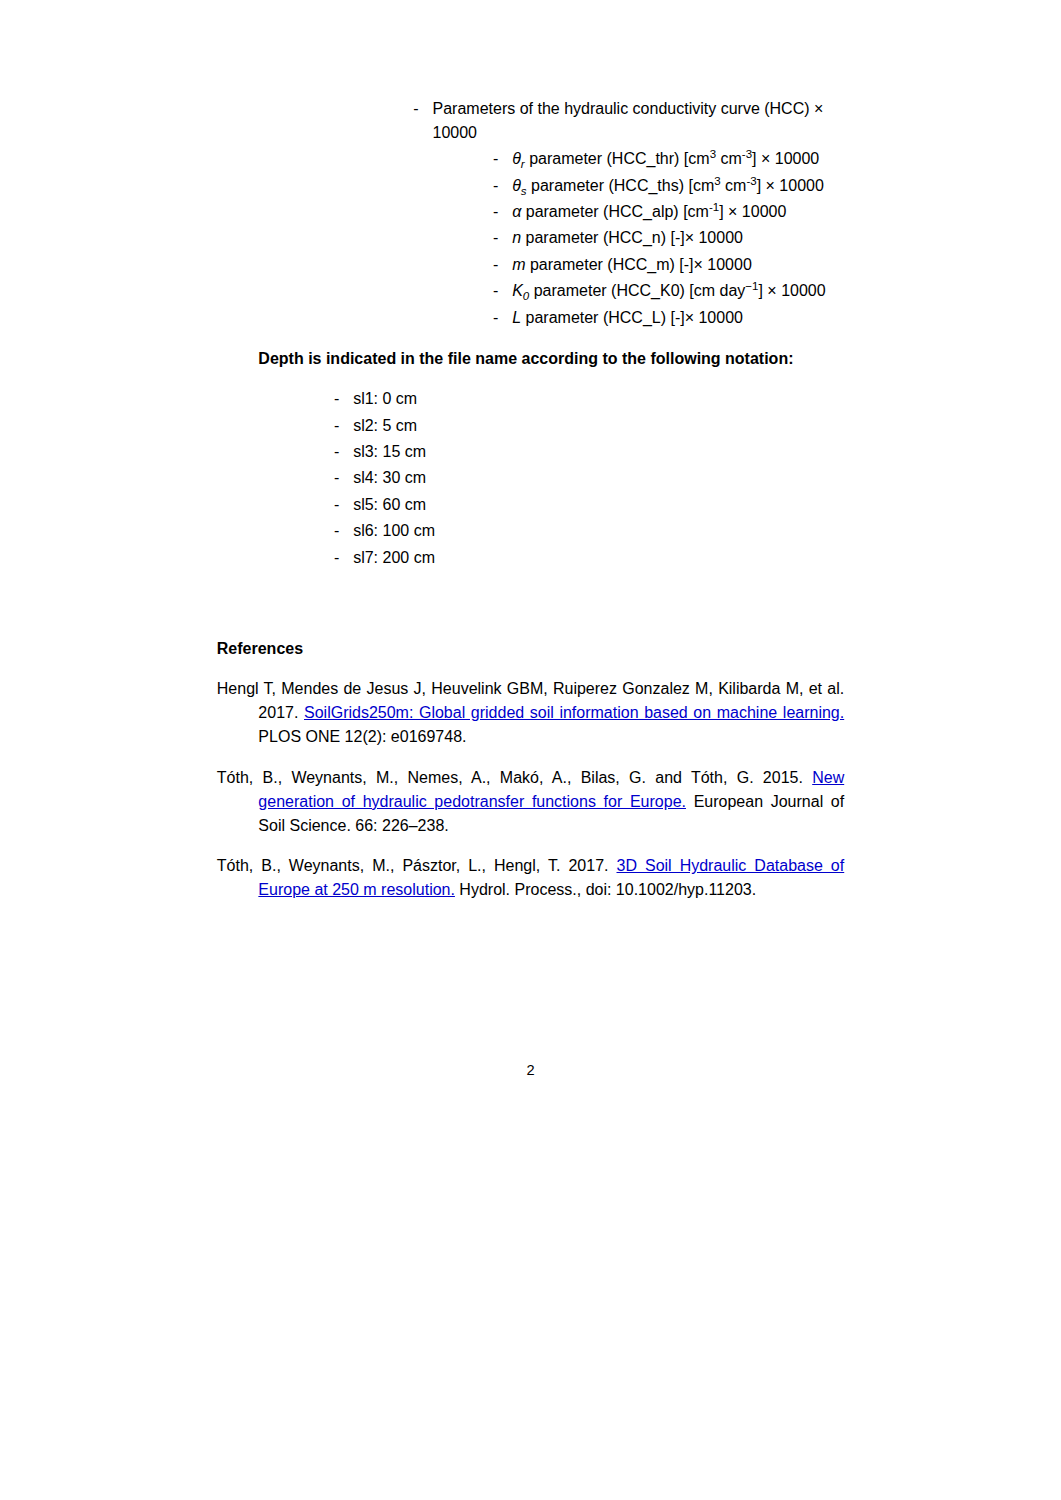Parameters of the hydraulic conductivity curve (HCC) × 10000
θr parameter (HCC_thr) [cm3 cm-3] × 10000
θs parameter (HCC_ths) [cm3 cm-3] × 10000
α parameter (HCC_alp) [cm-1] × 10000
n parameter (HCC_n) [-]× 10000
m parameter (HCC_m) [-]× 10000
K0 parameter (HCC_K0) [cm day−1] × 10000
L parameter (HCC_L) [-]× 10000
Depth is indicated in the file name according to the following notation:
sl1: 0 cm
sl2: 5 cm
sl3: 15 cm
sl4: 30 cm
sl5: 60 cm
sl6: 100 cm
sl7: 200 cm
References
Hengl T, Mendes de Jesus J, Heuvelink GBM, Ruiperez Gonzalez M, Kilibarda M, et al. 2017. SoilGrids250m: Global gridded soil information based on machine learning. PLOS ONE 12(2): e0169748.
Tóth, B., Weynants, M., Nemes, A., Makó, A., Bilas, G. and Tóth, G. 2015. New generation of hydraulic pedotransfer functions for Europe. European Journal of Soil Science. 66: 226–238.
Tóth, B., Weynants, M., Pásztor, L., Hengl, T. 2017. 3D Soil Hydraulic Database of Europe at 250 m resolution. Hydrol. Process., doi: 10.1002/hyp.11203.
2